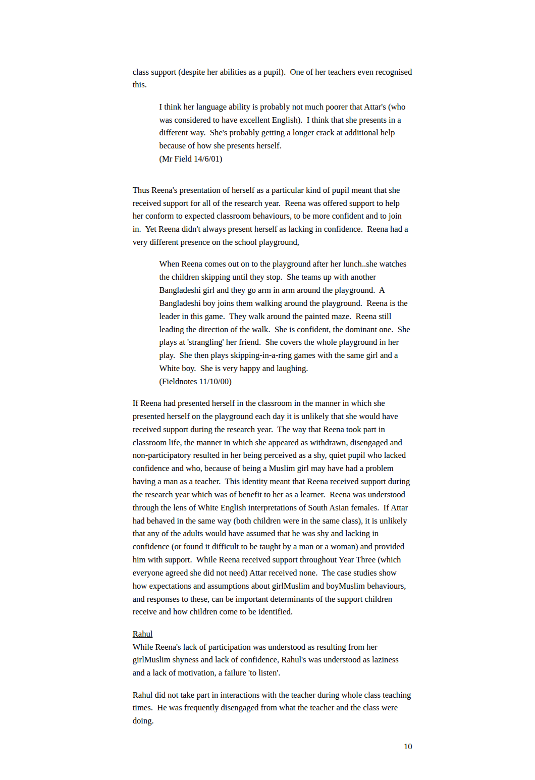class support (despite her abilities as a pupil). One of her teachers even recognised this.
I think her language ability is probably not much poorer that Attar's (who was considered to have excellent English). I think that she presents in a different way. She's probably getting a longer crack at additional help because of how she presents herself.
(Mr Field 14/6/01)
Thus Reena's presentation of herself as a particular kind of pupil meant that she received support for all of the research year. Reena was offered support to help her conform to expected classroom behaviours, to be more confident and to join in. Yet Reena didn't always present herself as lacking in confidence. Reena had a very different presence on the school playground,
When Reena comes out on to the playground after her lunch..she watches the children skipping until they stop. She teams up with another Bangladeshi girl and they go arm in arm around the playground. A Bangladeshi boy joins them walking around the playground. Reena is the leader in this game. They walk around the painted maze. Reena still leading the direction of the walk. She is confident, the dominant one. She plays at 'strangling' her friend. She covers the whole playground in her play. She then plays skipping-in-a-ring games with the same girl and a White boy. She is very happy and laughing.
(Fieldnotes 11/10/00)
If Reena had presented herself in the classroom in the manner in which she presented herself on the playground each day it is unlikely that she would have received support during the research year. The way that Reena took part in classroom life, the manner in which she appeared as withdrawn, disengaged and non-participatory resulted in her being perceived as a shy, quiet pupil who lacked confidence and who, because of being a Muslim girl may have had a problem having a man as a teacher. This identity meant that Reena received support during the research year which was of benefit to her as a learner. Reena was understood through the lens of White English interpretations of South Asian females. If Attar had behaved in the same way (both children were in the same class), it is unlikely that any of the adults would have assumed that he was shy and lacking in confidence (or found it difficult to be taught by a man or a woman) and provided him with support. While Reena received support throughout Year Three (which everyone agreed she did not need) Attar received none. The case studies show how expectations and assumptions about girlMuslim and boyMuslim behaviours, and responses to these, can be important determinants of the support children receive and how children come to be identified.
Rahul
While Reena's lack of participation was understood as resulting from her girlMuslim shyness and lack of confidence, Rahul's was understood as laziness and a lack of motivation, a failure 'to listen'.
Rahul did not take part in interactions with the teacher during whole class teaching times. He was frequently disengaged from what the teacher and the class were doing.
10